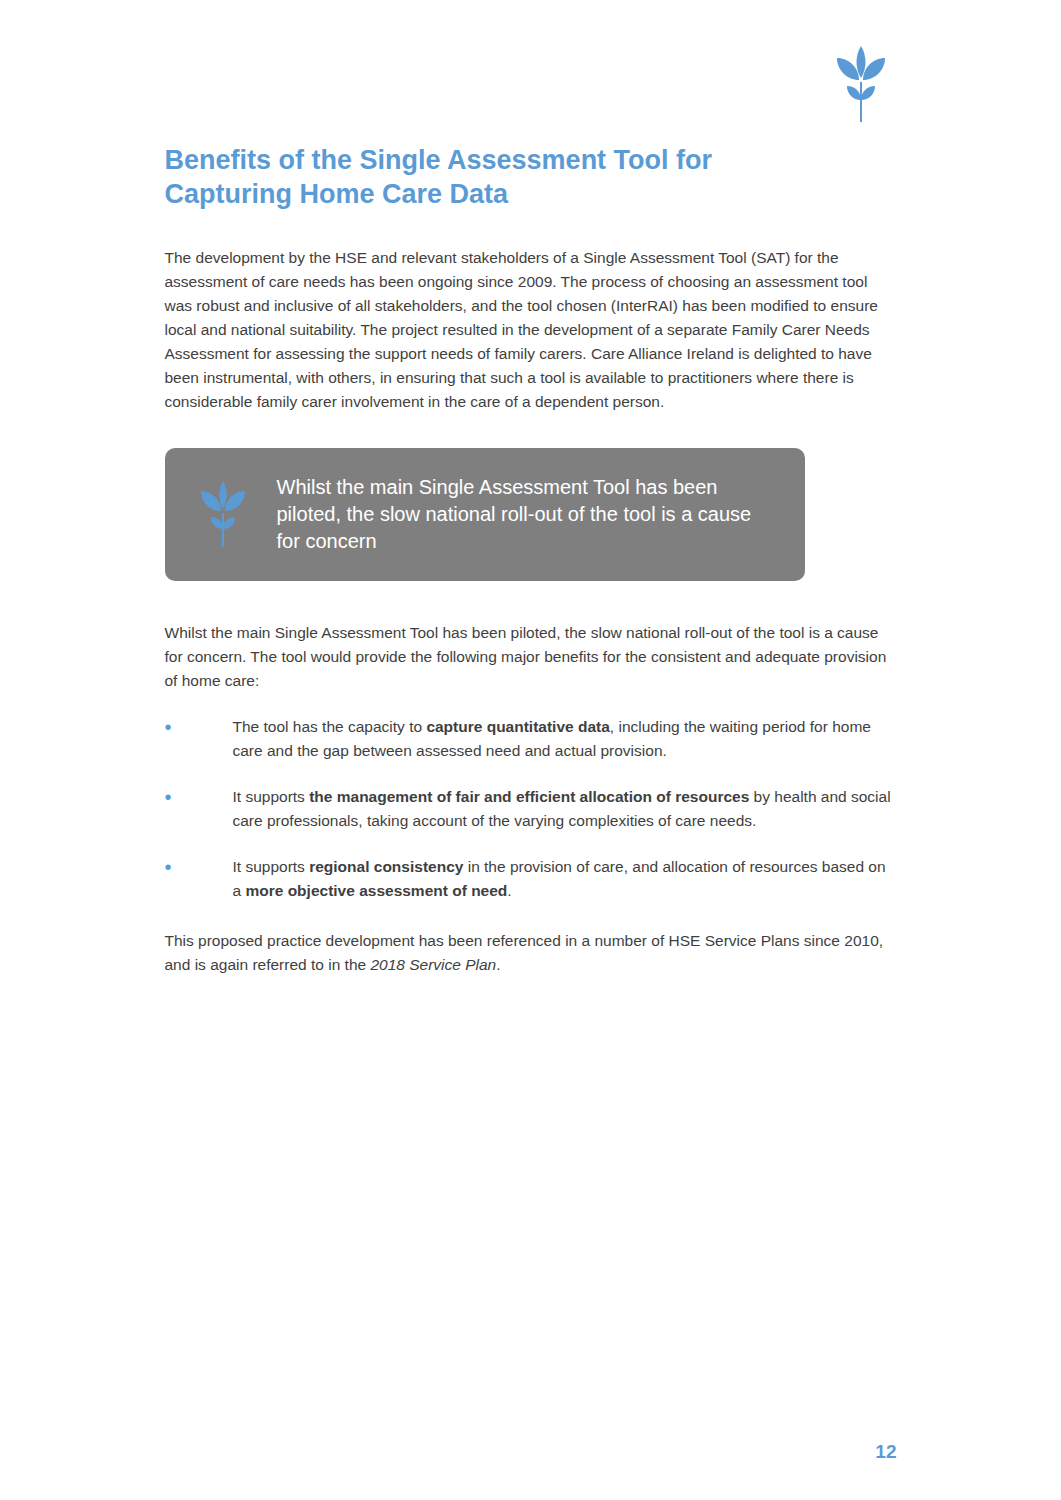Benefits of the Single Assessment Tool for Capturing Home Care Data
The development by the HSE and relevant stakeholders of a Single Assessment Tool (SAT) for the assessment of care needs has been ongoing since 2009. The process of choosing an assessment tool was robust and inclusive of all stakeholders, and the tool chosen (InterRAI) has been modified to ensure local and national suitability. The project resulted in the development of a separate Family Carer Needs Assessment for assessing the support needs of family carers. Care Alliance Ireland is delighted to have been instrumental, with others, in ensuring that such a tool is available to practitioners where there is considerable family carer involvement in the care of a dependent person.
Whilst the main Single Assessment Tool has been piloted, the slow national roll-out of the tool is a cause for concern
Whilst the main Single Assessment Tool has been piloted, the slow national roll-out of the tool is a cause for concern. The tool would provide the following major benefits for the consistent and adequate provision of home care:
The tool has the capacity to capture quantitative data, including the waiting period for home care and the gap between assessed need and actual provision.
It supports the management of fair and efficient allocation of resources by health and social care professionals, taking account of the varying complexities of care needs.
It supports regional consistency in the provision of care, and allocation of resources based on a more objective assessment of need.
This proposed practice development has been referenced in a number of HSE Service Plans since 2010, and is again referred to in the 2018 Service Plan.
12